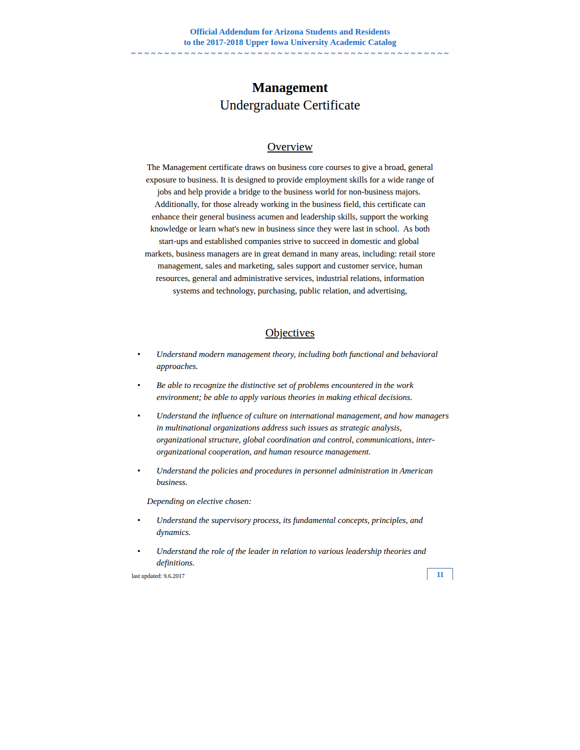Official Addendum for Arizona Students and Residents to the 2017-2018 Upper Iowa University Academic Catalog
~ ~ ~ ~ ~ ~ ~ ~ ~ ~ ~ ~ ~ ~ ~ ~ ~ ~ ~ ~ ~ ~ ~ ~ ~ ~ ~ ~ ~ ~ ~ ~ ~ ~ ~ ~ ~ ~ ~ ~ ~ ~ ~ ~ ~ ~ ~ ~
Management
Undergraduate Certificate
Overview
The Management certificate draws on business core courses to give a broad, general exposure to business. It is designed to provide employment skills for a wide range of jobs and help provide a bridge to the business world for non-business majors. Additionally, for those already working in the business field, this certificate can enhance their general business acumen and leadership skills, support the working knowledge or learn what's new in business since they were last in school. As both start-ups and established companies strive to succeed in domestic and global markets, business managers are in great demand in many areas, including: retail store management, sales and marketing, sales support and customer service, human resources, general and administrative services, industrial relations, information systems and technology, purchasing, public relation, and advertising,
Objectives
Understand modern management theory, including both functional and behavioral approaches.
Be able to recognize the distinctive set of problems encountered in the work environment; be able to apply various theories in making ethical decisions.
Understand the influence of culture on international management, and how managers in multinational organizations address such issues as strategic analysis, organizational structure, global coordination and control, communications, inter-organizational cooperation, and human resource management.
Understand the policies and procedures in personnel administration in American business.
Depending on elective chosen:
Understand the supervisory process, its fundamental concepts, principles, and dynamics.
Understand the role of the leader in relation to various leadership theories and definitions.
last updated: 9.6.2017
11